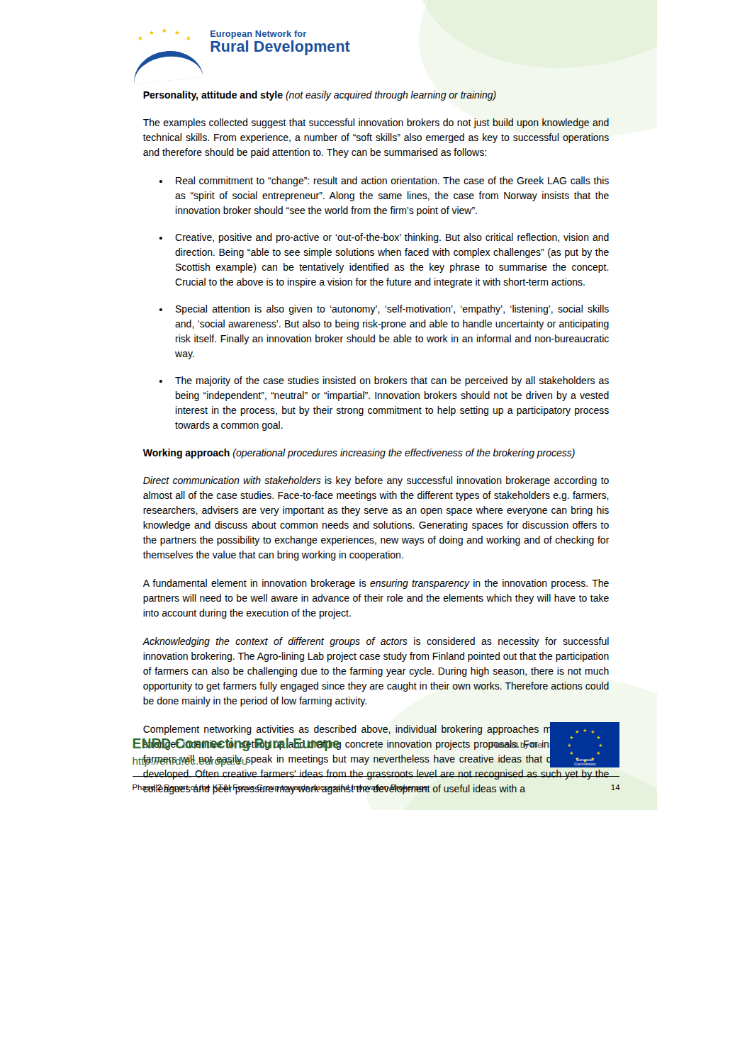★ ★ ★ ★ ★
European Network for
Rural Development
Personality, attitude and style (not easily acquired through learning or training)
The examples collected suggest that successful innovation brokers do not just build upon knowledge and technical skills. From experience, a number of “soft skills” also emerged as key to successful operations and therefore should be paid attention to. They can be summarised as follows:
Real commitment to “change”: result and action orientation. The case of the Greek LAG calls this as “spirit of social entrepreneur”. Along the same lines, the case from Norway insists that the innovation broker should “see the world from the firm’s point of view”.
Creative, positive and pro-active or ‘out-of-the-box’ thinking. But also critical reflection, vision and direction. Being “able to see simple solutions when faced with complex challenges” (as put by the Scottish example) can be tentatively identified as the key phrase to summarise the concept. Crucial to the above is to inspire a vision for the future and integrate it with short-term actions.
Special attention is also given to ‘autonomy’, ‘self-motivation’, ‘empathy’, ‘listening’, social skills and, ‘social awareness’. But also to being risk-prone and able to handle uncertainty or anticipating risk itself. Finally an innovation broker should be able to work in an informal and non-bureaucratic way.
The majority of the case studies insisted on brokers that can be perceived by all stakeholders as being “independent”, “neutral” or “impartial”. Innovation brokers should not be driven by a vested interest in the process, but by their strong commitment to help setting up a participatory process towards a common goal.
Working approach (operational procedures increasing the effectiveness of the brokering process)
Direct communication with stakeholders is key before any successful innovation brokerage according to almost all of the case studies. Face-to-face meetings with the different types of stakeholders e.g. farmers, researchers, advisers are very important as they serve as an open space where everyone can bring his knowledge and discuss about common needs and solutions. Generating spaces for discussion offers to the partners the possibility to exchange experiences, new ways of doing and working and of checking for themselves the value that can bring working in cooperation.
A fundamental element in innovation brokerage is ensuring transparency in the innovation process. The partners will need to be well aware in advance of their role and the elements which they will have to take into account during the execution of the project.
Acknowledging the context of different groups of actors is considered as necessity for successful innovation brokering. The Agro-lining Lab project case study from Finland pointed out that the participation of farmers can also be challenging due to the farming year cycle. During high season, there is not much opportunity to get farmers fully engaged since they are caught in their own works. Therefore actions could be done mainly in the period of low farming activity.
Complement networking activities as described above, individual brokering approaches may provide a stronger incentive for setting up and drafting concrete innovation projects proposals. For instance, some farmers will not easily speak in meetings but may nevertheless have creative ideas that deserve to be developed. Often creative farmers' ideas from the grassroots level are not recognised as such yet by the colleagues and peer pressure may work against the development of useful ideas with a
ENRD Connecting Rural Europe
http://enrd.ec.europa.eu
Funded by the
★ ★ ★ ★ ★ ★ ★ ★ ★ ★ ★ ★
European
Commission
Phase 2 Report of the KT&I Focus Group towards successful Innovation Brokerage
14